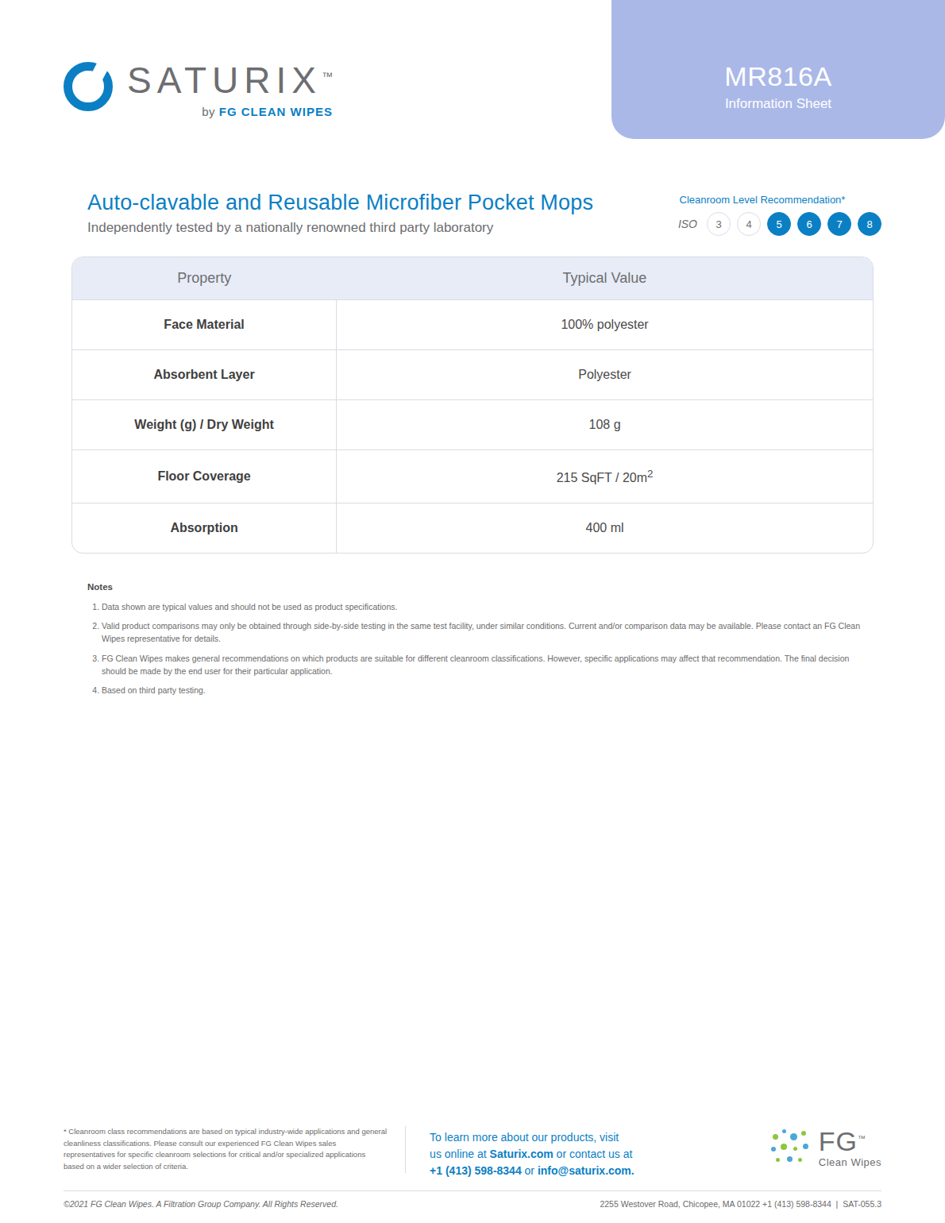MR816A
Information Sheet
SATURIX™
by FG CLEAN WIPES
Auto-clavable and Reusable Microfiber Pocket Mops
Independently tested by a nationally renowned third party laboratory
Cleanroom Level Recommendation*
ISO 3 4 5 6 7 8
| Property | Typical Value |
| --- | --- |
| Face Material | 100% polyester |
| Absorbent Layer | Polyester |
| Weight (g) / Dry Weight | 108 g |
| Floor Coverage | 215 SqFT / 20m 2 |
| Absorption | 400 ml |
Notes
Data shown are typical values and should not be used as product specifications.
Valid product comparisons may only be obtained through side-by-side testing in the same test facility, under similar conditions. Current and/or comparison data may be available. Please contact an FG Clean Wipes representative for details.
FG Clean Wipes makes general recommendations on which products are suitable for different cleanroom classifications. However, specific applications may affect that recommendation. The final decision should be made by the end user for their particular application.
Based on third party testing.
* Cleanroom class recommendations are based on typical industry-wide applications and general cleanliness classifications. Please consult our experienced FG Clean Wipes sales representatives for specific cleanroom selections for critical and/or specialized applications based on a wider selection of criteria.
To learn more about our products, visit
us online at Saturix.com or contact us at
+1 (413) 598-8344 or info@saturix.com.
FG™
Clean Wipes
©2021 FG Clean Wipes. A Filtration Group Company. All Rights Reserved.
2255 Westover Road, Chicopee, MA 01022 +1 (413) 598-8344 | SAT-055.3